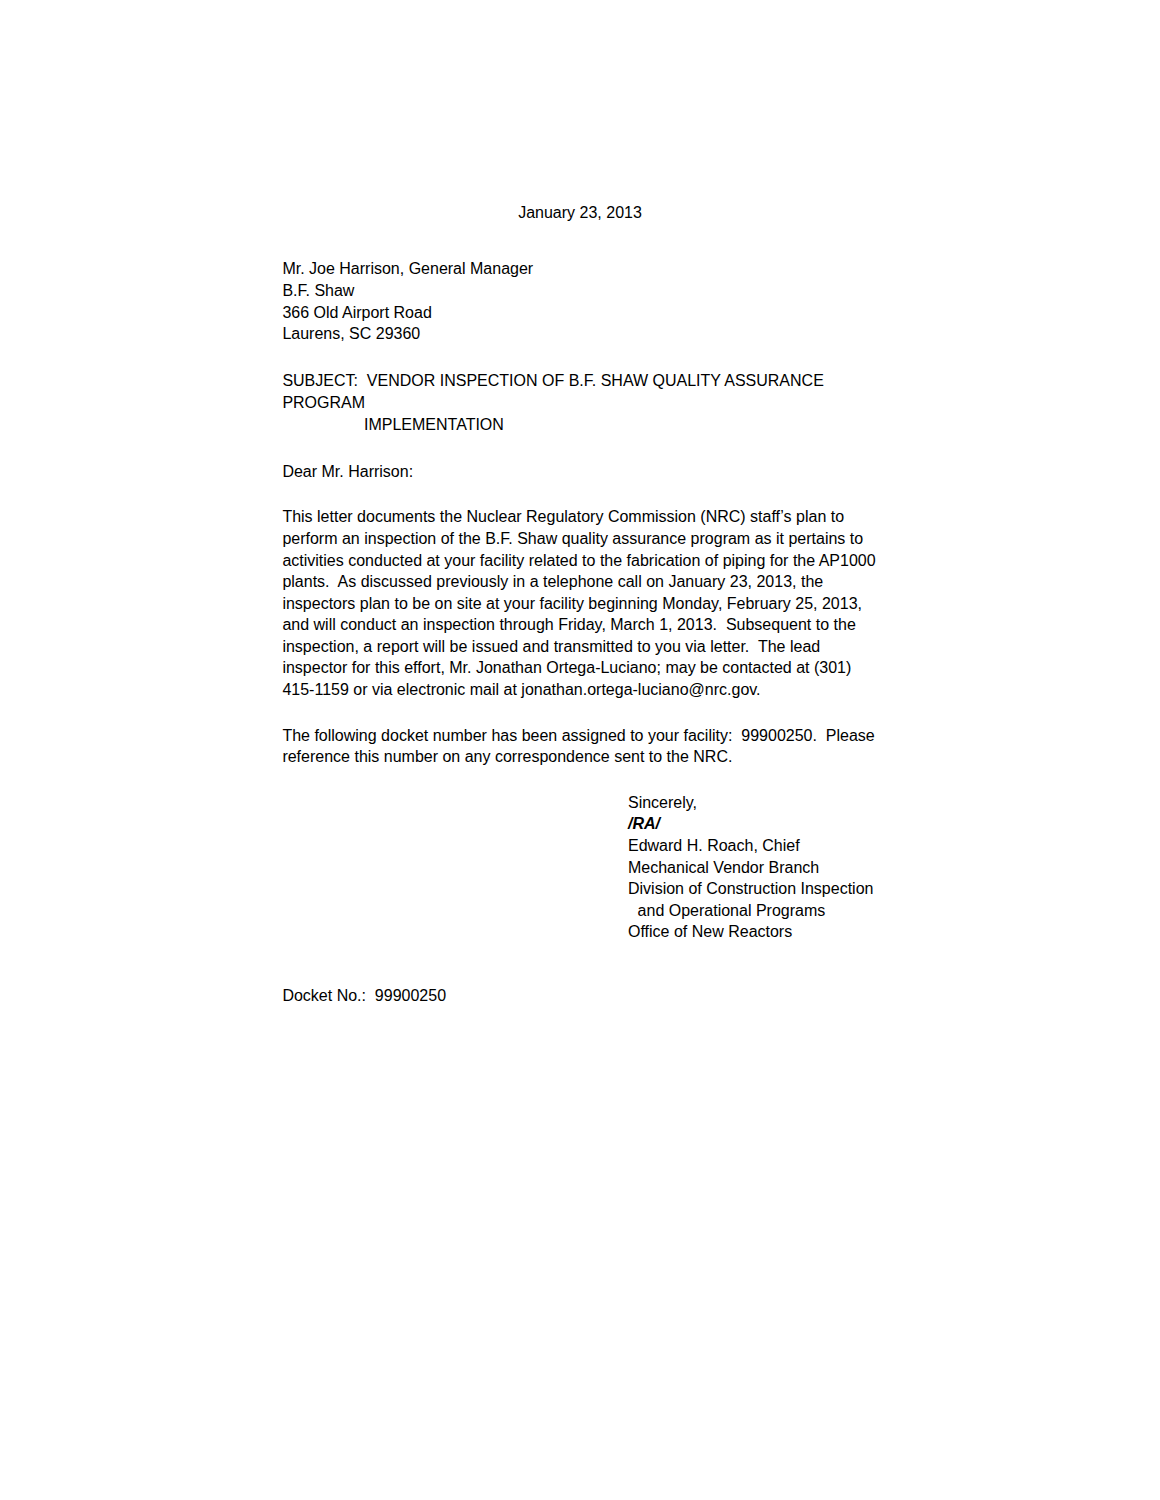January 23, 2013
Mr. Joe Harrison, General Manager
B.F. Shaw
366 Old Airport Road
Laurens, SC 29360
SUBJECT: VENDOR INSPECTION OF B.F. SHAW QUALITY ASSURANCE PROGRAM IMPLEMENTATION
Dear Mr. Harrison:
This letter documents the Nuclear Regulatory Commission (NRC) staff’s plan to perform an inspection of the B.F. Shaw quality assurance program as it pertains to activities conducted at your facility related to the fabrication of piping for the AP1000 plants. As discussed previously in a telephone call on January 23, 2013, the inspectors plan to be on site at your facility beginning Monday, February 25, 2013, and will conduct an inspection through Friday, March 1, 2013. Subsequent to the inspection, a report will be issued and transmitted to you via letter. The lead inspector for this effort, Mr. Jonathan Ortega-Luciano; may be contacted at (301) 415-1159 or via electronic mail at jonathan.ortega-luciano@nrc.gov.
The following docket number has been assigned to your facility: 99900250. Please reference this number on any correspondence sent to the NRC.
Sincerely,
/RA/
Edward H. Roach, Chief
Mechanical Vendor Branch
Division of Construction Inspection
and Operational Programs
Office of New Reactors
Docket No.: 99900250